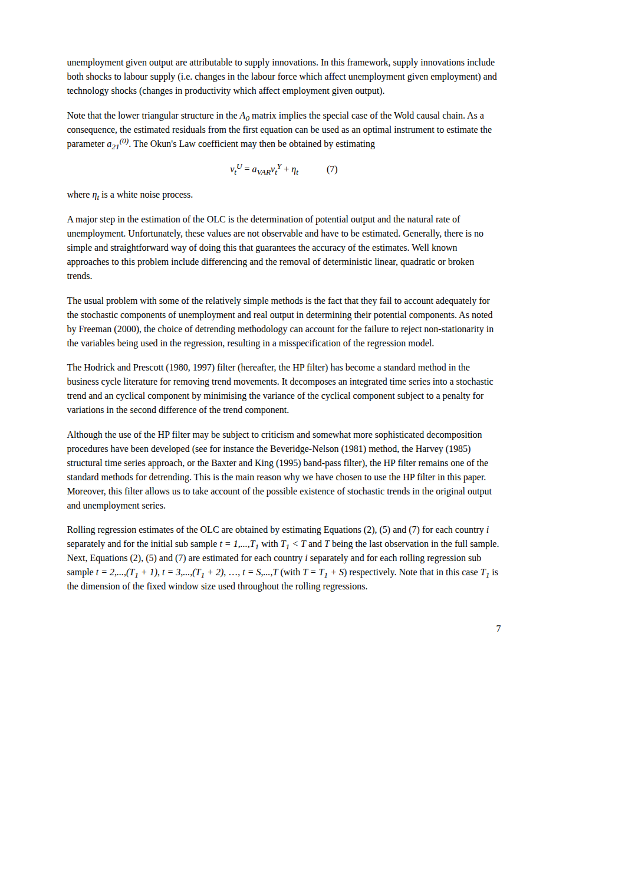unemployment given output are attributable to supply innovations. In this framework, supply innovations include both shocks to labour supply (i.e. changes in the labour force which affect unemployment given employment) and technology shocks (changes in productivity which affect employment given output).
Note that the lower triangular structure in the A0 matrix implies the special case of the Wold causal chain. As a consequence, the estimated residuals from the first equation can be used as an optimal instrument to estimate the parameter a21(0). The Okun's Law coefficient may then be obtained by estimating
vtU = aVARvtY + ηt(7)
where ηt is a white noise process.
A major step in the estimation of the OLC is the determination of potential output and the natural rate of unemployment. Unfortunately, these values are not observable and have to be estimated. Generally, there is no simple and straightforward way of doing this that guarantees the accuracy of the estimates. Well known approaches to this problem include differencing and the removal of deterministic linear, quadratic or broken trends.
The usual problem with some of the relatively simple methods is the fact that they fail to account adequately for the stochastic components of unemployment and real output in determining their potential components. As noted by Freeman (2000), the choice of detrending methodology can account for the failure to reject non-stationarity in the variables being used in the regression, resulting in a misspecification of the regression model.
The Hodrick and Prescott (1980, 1997) filter (hereafter, the HP filter) has become a standard method in the business cycle literature for removing trend movements. It decomposes an integrated time series into a stochastic trend and an cyclical component by minimising the variance of the cyclical component subject to a penalty for variations in the second difference of the trend component.
Although the use of the HP filter may be subject to criticism and somewhat more sophisticated decomposition procedures have been developed (see for instance the Beveridge-Nelson (1981) method, the Harvey (1985) structural time series approach, or the Baxter and King (1995) band-pass filter), the HP filter remains one of the standard methods for detrending. This is the main reason why we have chosen to use the HP filter in this paper. Moreover, this filter allows us to take account of the possible existence of stochastic trends in the original output and unemployment series.
Rolling regression estimates of the OLC are obtained by estimating Equations (2), (5) and (7) for each country i separately and for the initial sub sample t = 1,...,T1 with T1 < T and T being the last observation in the full sample. Next, Equations (2), (5) and (7) are estimated for each country i separately and for each rolling regression sub sample t = 2,...,(T1 + 1), t = 3,...,(T1 + 2), …, t = S,...,T (with T = T1 + S) respectively. Note that in this case T1 is the dimension of the fixed window size used throughout the rolling regressions.
7